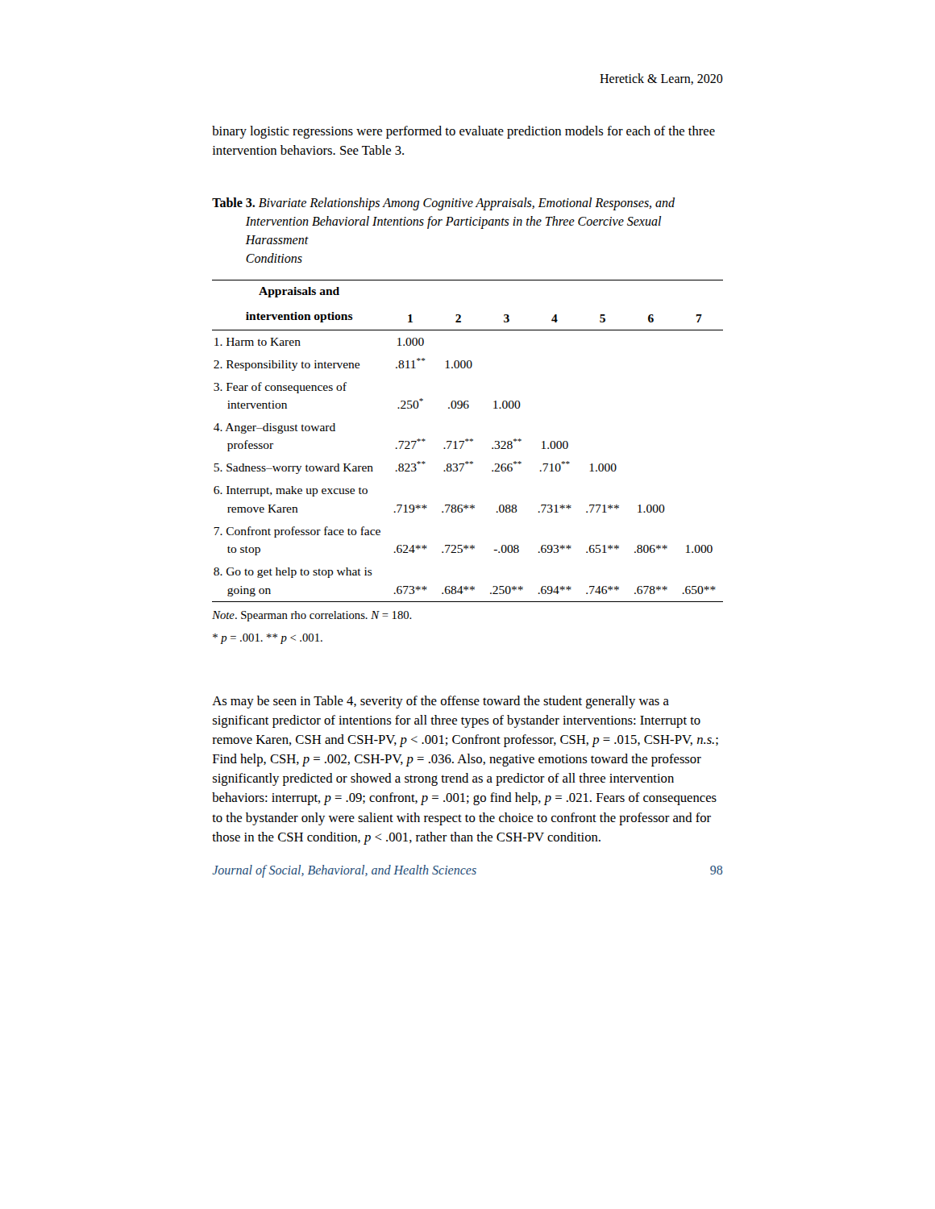Heretick & Learn, 2020
binary logistic regressions were performed to evaluate prediction models for each of the three intervention behaviors. See Table 3.
Table 3. Bivariate Relationships Among Cognitive Appraisals, Emotional Responses, and Intervention Behavioral Intentions for Participants in the Three Coercive Sexual Harassment Conditions
| Appraisals and | | | | | | | |
| --- | --- | --- | --- | --- | --- | --- | --- |
| intervention options | 1 | 2 | 3 | 4 | 5 | 6 | 7 |
| 1. Harm to Karen | 1.000 | | | | | | |
| 2. Responsibility to intervene | .811 ** | 1.000 | | | | | |
| 3. Fear of consequences of intervention | .250 * | .096 | 1.000 | | | | |
| 4. Anger–disgust toward professor | .727 ** | .717 ** | .328 ** | 1.000 | | | |
| 5. Sadness–worry toward Karen | .823 ** | .837 ** | .266 ** | .710 ** | 1.000 | | |
| 6. Interrupt, make up excuse to remove Karen | .719** | .786** | .088 | .731** | .771** | 1.000 | |
| 7. Confront professor face to face to stop | .624** | .725** | -.008 | .693** | .651** | .806** | 1.000 |
| 8. Go to get help to stop what is going on | .673** | .684** | .250** | .694** | .746** | .678** | .650** |
Note. Spearman rho correlations. N = 180.
* p = .001. ** p < .001.
As may be seen in Table 4, severity of the offense toward the student generally was a significant predictor of intentions for all three types of bystander interventions: Interrupt to remove Karen, CSH and CSH-PV, p < .001; Confront professor, CSH, p = .015, CSH-PV, n.s.; Find help, CSH, p = .002, CSH-PV, p = .036. Also, negative emotions toward the professor significantly predicted or showed a strong trend as a predictor of all three intervention behaviors: interrupt, p = .09; confront, p = .001; go find help, p = .021. Fears of consequences to the bystander only were salient with respect to the choice to confront the professor and for those in the CSH condition, p < .001, rather than the CSH-PV condition.
Journal of Social, Behavioral, and Health Sciences 98